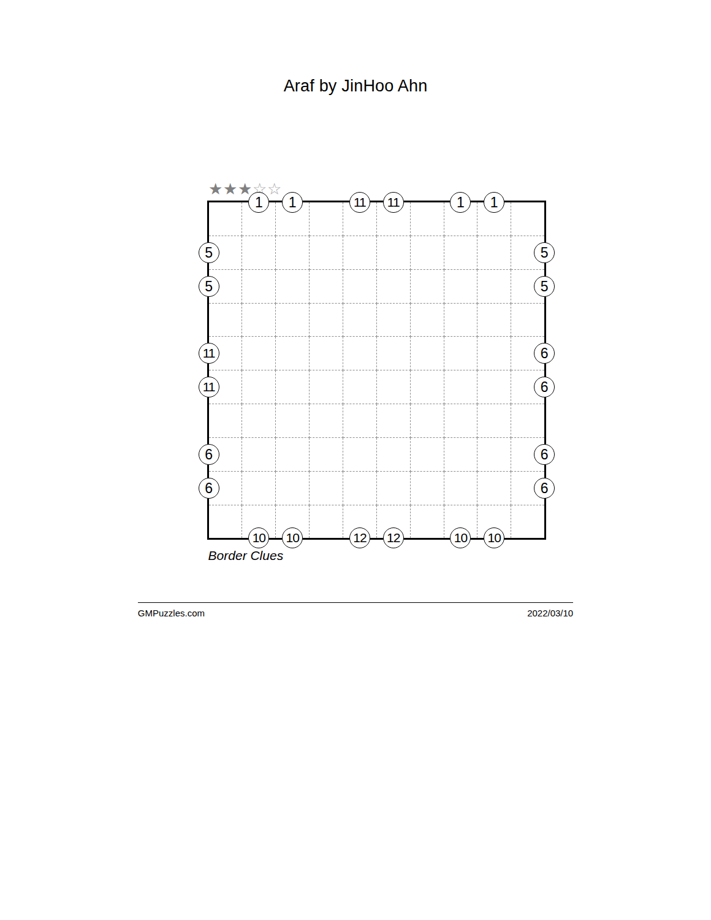Araf by JinHoo Ahn
★★★☆☆
| | 1 | 1 | | 11 | 11 | | 1 | 1 | |
| 5 | | | | | | | | | 5 |
| 5 | | | | | | | | | 5 |
| 11 | | | | | | | | | 6 |
| 11 | | | | | | | | | 6 |
| 6 | | | | | | | | | 6 |
| 6 | | | | | | | | | 6 |
| | 10 | 10 | | 12 | 12 | | 10 | 10 | |
Border Clues
GMPuzzles.com 2022/03/10